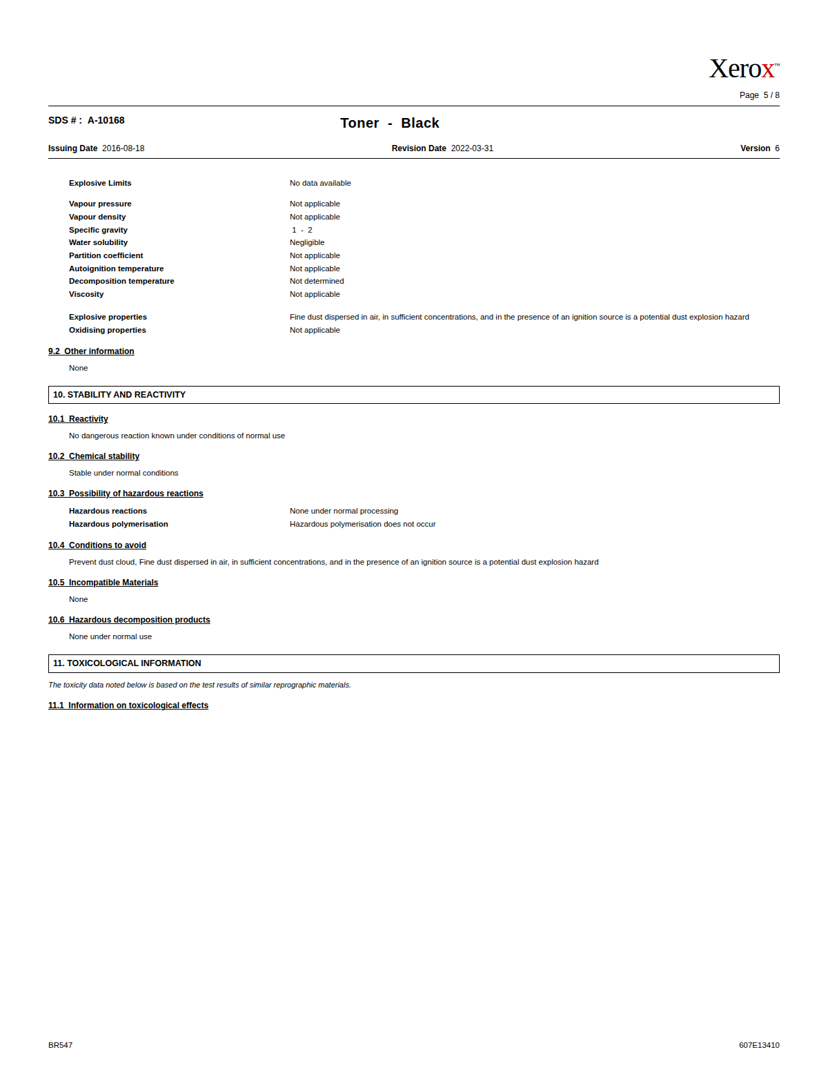Xerox™
Page 5 / 8
SDS # : A-10168
Toner - Black
Issuing Date 2016-08-18
Revision Date 2022-03-31
Version 6
| Explosive Limits | No data available |
| Vapour pressure | Not applicable |
| Vapour density | Not applicable |
| Specific gravity | 1 - 2 |
| Water solubility | Negligible |
| Partition coefficient | Not applicable |
| Autoignition temperature | Not applicable |
| Decomposition temperature | Not determined |
| Viscosity | Not applicable |
| Explosive properties | Fine dust dispersed in air, in sufficient concentrations, and in the presence of an ignition source is a potential dust explosion hazard |
| Oxidising properties | Not applicable |
9.2 Other information
None
10. STABILITY AND REACTIVITY
10.1 Reactivity
No dangerous reaction known under conditions of normal use
10.2 Chemical stability
Stable under normal conditions
10.3 Possibility of hazardous reactions
| Hazardous reactions | None under normal processing |
| Hazardous polymerisation | Hazardous polymerisation does not occur |
10.4 Conditions to avoid
Prevent dust cloud, Fine dust dispersed in air, in sufficient concentrations, and in the presence of an ignition source is a potential dust explosion hazard
10.5 Incompatible Materials
None
10.6 Hazardous decomposition products
None under normal use
11. TOXICOLOGICAL INFORMATION
The toxicity data noted below is based on the test results of similar reprographic materials.
11.1 Information on toxicological effects
BR547
607E13410